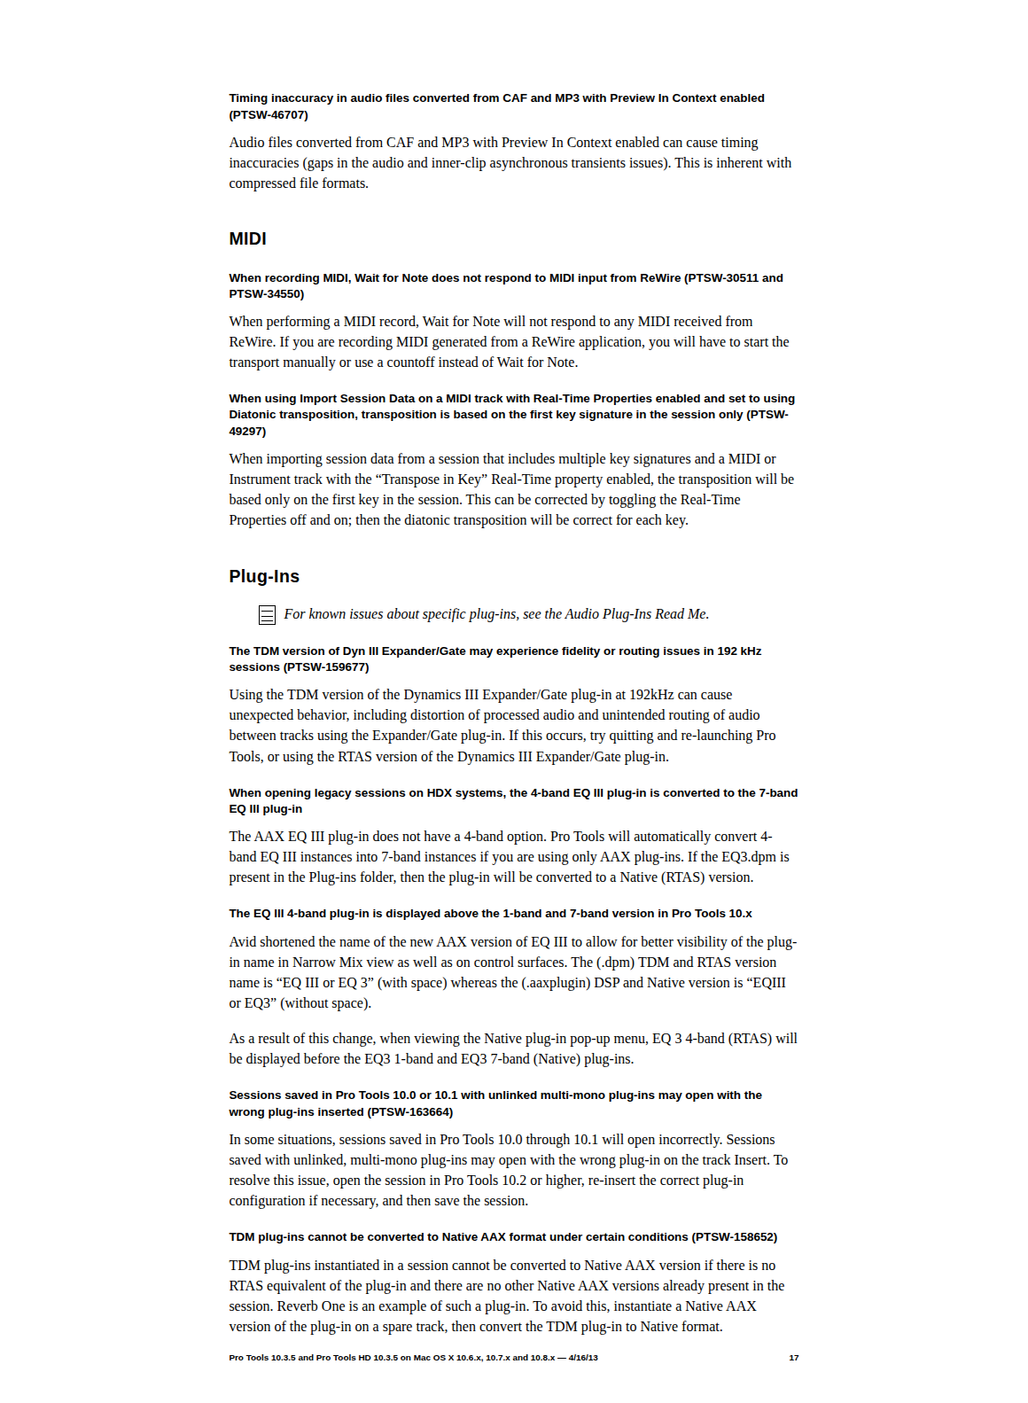Timing inaccuracy in audio files converted from CAF and MP3 with Preview In Context enabled (PTSW-46707)
Audio files converted from CAF and MP3 with Preview In Context enabled can cause timing inaccuracies (gaps in the audio and inner-clip asynchronous transients issues). This is inherent with compressed file formats.
MIDI
When recording MIDI, Wait for Note does not respond to MIDI input from ReWire (PTSW-30511 and PTSW-34550)
When performing a MIDI record, Wait for Note will not respond to any MIDI received from ReWire. If you are recording MIDI generated from a ReWire application, you will have to start the transport manually or use a countoff instead of Wait for Note.
When using Import Session Data on a MIDI track with Real-Time Properties enabled and set to using Diatonic transposition, transposition is based on the first key signature in the session only (PTSW-49297)
When importing session data from a session that includes multiple key signatures and a MIDI or Instrument track with the “Transpose in Key” Real-Time property enabled, the transposition will be based only on the first key in the session. This can be corrected by toggling the Real-Time Properties off and on; then the diatonic transposition will be correct for each key.
Plug-Ins
For known issues about specific plug-ins, see the Audio Plug-Ins Read Me.
The TDM version of Dyn III Expander/Gate may experience fidelity or routing issues in 192 kHz sessions (PTSW-159677)
Using the TDM version of the Dynamics III Expander/Gate plug-in at 192kHz can cause unexpected behavior, including distortion of processed audio and unintended routing of audio between tracks using the Expander/Gate plug-in. If this occurs, try quitting and re-launching Pro Tools, or using the RTAS version of the Dynamics III Expander/Gate plug-in.
When opening legacy sessions on HDX systems, the 4-band EQ III plug-in is converted to the 7-band EQ III plug-in
The AAX EQ III plug-in does not have a 4-band option. Pro Tools will automatically convert 4-band EQ III instances into 7-band instances if you are using only AAX plug-ins. If the EQ3.dpm is present in the Plug-ins folder, then the plug-in will be converted to a Native (RTAS) version.
The EQ III 4-band plug-in is displayed above the 1-band and 7-band version in Pro Tools 10.x
Avid shortened the name of the new AAX version of EQ III to allow for better visibility of the plug-in name in Narrow Mix view as well as on control surfaces. The (.dpm) TDM and RTAS version name is “EQ III or EQ 3” (with space) whereas the (.aaxplugin) DSP and Native version is “EQIII or EQ3” (without space).
As a result of this change, when viewing the Native plug-in pop-up menu, EQ 3 4-band (RTAS) will be displayed before the EQ3 1-band and EQ3 7-band (Native) plug-ins.
Sessions saved in Pro Tools 10.0 or 10.1 with unlinked multi-mono plug-ins may open with the wrong plug-ins inserted (PTSW-163664)
In some situations, sessions saved in Pro Tools 10.0 through 10.1 will open incorrectly. Sessions saved with unlinked, multi-mono plug-ins may open with the wrong plug-in on the track Insert. To resolve this issue, open the session in Pro Tools 10.2 or higher, re-insert the correct plug-in configuration if necessary, and then save the session.
TDM plug-ins cannot be converted to Native AAX format under certain conditions (PTSW-158652)
TDM plug-ins instantiated in a session cannot be converted to Native AAX version if there is no RTAS equivalent of the plug-in and there are no other Native AAX versions already present in the session. Reverb One is an example of such a plug-in. To avoid this, instantiate a Native AAX version of the plug-in on a spare track, then convert the TDM plug-in to Native format.
Pro Tools 10.3.5 and Pro Tools HD 10.3.5 on Mac OS X 10.6.x, 10.7.x and 10.8.x — 4/16/13
17